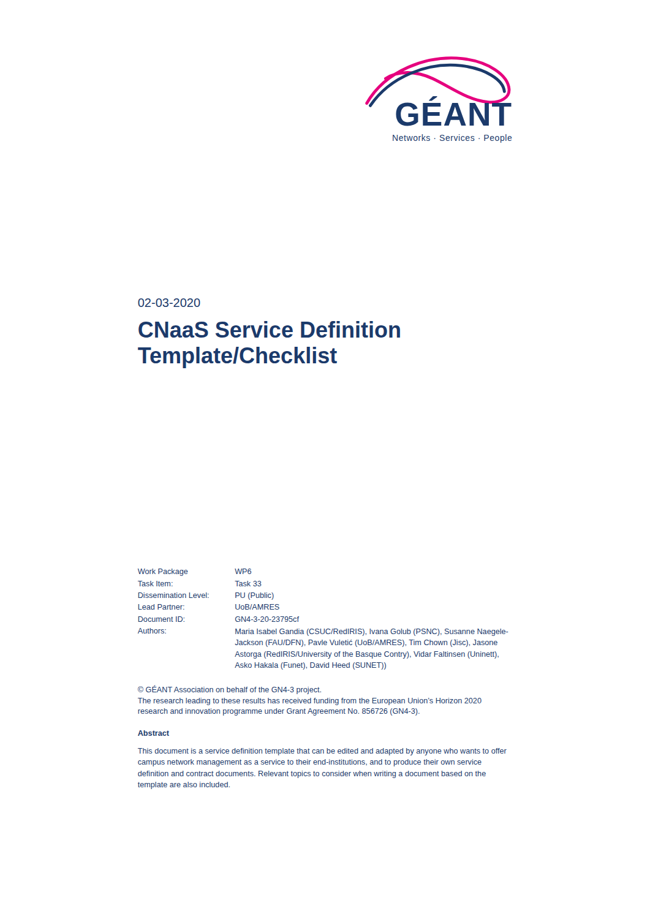GÉANT
Networks · Services · People
02-03-2020
CNaaS Service Definition Template/Checklist
| Work Package | WP6 |
| Task Item: | Task 33 |
| Dissemination Level: | PU (Public) |
| Lead Partner: | UoB/AMRES |
| Document ID: | GN4-3-20-23795cf |
| Authors: | Maria Isabel Gandia (CSUC/RedIRIS), Ivana Golub (PSNC), Susanne Naegele-Jackson (FAU/DFN), Pavle Vuletić (UoB/AMRES), Tim Chown (Jisc), Jasone Astorga (RedIRIS/University of the Basque Contry), Vidar Faltinsen (Uninett), Asko Hakala (Funet), David Heed (SUNET)) |
© GÉANT Association on behalf of the GN4-3 project.
The research leading to these results has received funding from the European Union’s Horizon 2020 research and innovation programme under Grant Agreement No. 856726 (GN4-3).
Abstract
This document is a service definition template that can be edited and adapted by anyone who wants to offer campus network management as a service to their end-institutions, and to produce their own service definition and contract documents. Relevant topics to consider when writing a document based on the template are also included.